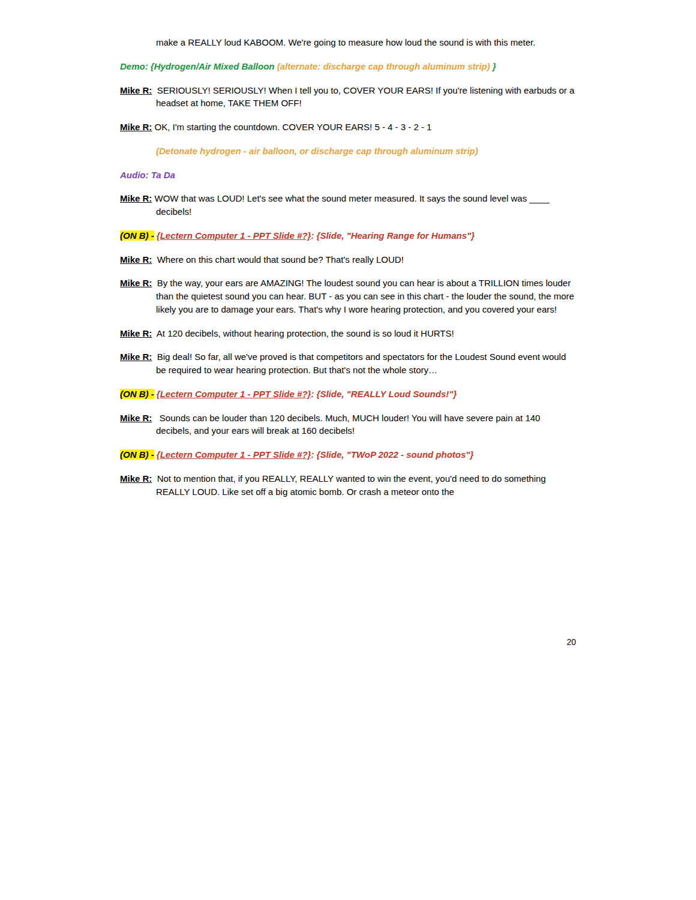make a REALLY loud KABOOM. We're going to measure how loud the sound is with this meter.
Demo: {Hydrogen/Air Mixed Balloon (alternate: discharge cap through aluminum strip) }
Mike R: SERIOUSLY! SERIOUSLY! When I tell you to, COVER YOUR EARS! If you're listening with earbuds or a headset at home, TAKE THEM OFF!
Mike R: OK, I'm starting the countdown. COVER YOUR EARS! 5 - 4 - 3 - 2 - 1
(Detonate hydrogen - air balloon, or discharge cap through aluminum strip)
Audio: Ta Da
Mike R: WOW that was LOUD! Let's see what the sound meter measured. It says the sound level was ____ decibels!
(ON B) - {Lectern Computer 1 - PPT Slide #?}: {Slide, "Hearing Range for Humans"}
Mike R: Where on this chart would that sound be? That's really LOUD!
Mike R: By the way, your ears are AMAZING! The loudest sound you can hear is about a TRILLION times louder than the quietest sound you can hear. BUT - as you can see in this chart - the louder the sound, the more likely you are to damage your ears. That's why I wore hearing protection, and you covered your ears!
Mike R: At 120 decibels, without hearing protection, the sound is so loud it HURTS!
Mike R: Big deal! So far, all we've proved is that competitors and spectators for the Loudest Sound event would be required to wear hearing protection. But that's not the whole story…
(ON B) - {Lectern Computer 1 - PPT Slide #?}: {Slide, "REALLY Loud Sounds!"}
Mike R: Sounds can be louder than 120 decibels. Much, MUCH louder! You will have severe pain at 140 decibels, and your ears will break at 160 decibels!
(ON B) - {Lectern Computer 1 - PPT Slide #?}: {Slide, "TWoP 2022 - sound photos"}
Mike R: Not to mention that, if you REALLY, REALLY wanted to win the event, you'd need to do something REALLY LOUD. Like set off a big atomic bomb. Or crash a meteor onto the
20